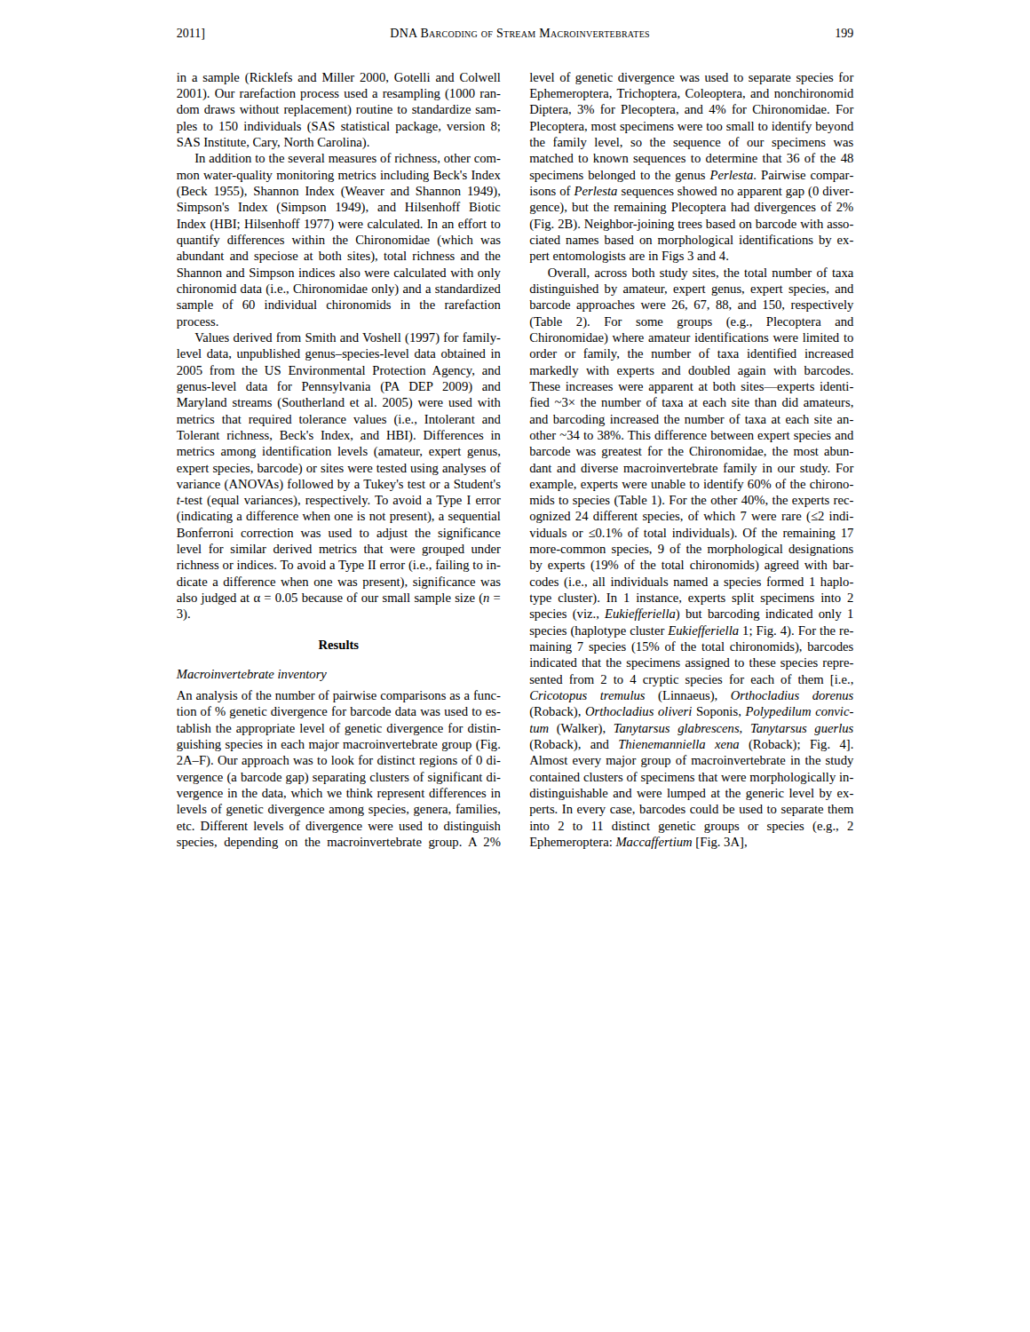2011] DNA Barcoding of Stream Macroinvertebrates 199
in a sample (Ricklefs and Miller 2000, Gotelli and Colwell 2001). Our rarefaction process used a resampling (1000 random draws without replacement) routine to standardize samples to 150 individuals (SAS statistical package, version 8; SAS Institute, Cary, North Carolina).
In addition to the several measures of richness, other common water-quality monitoring metrics including Beck's Index (Beck 1955), Shannon Index (Weaver and Shannon 1949), Simpson's Index (Simpson 1949), and Hilsenhoff Biotic Index (HBI; Hilsenhoff 1977) were calculated. In an effort to quantify differences within the Chironomidae (which was abundant and speciose at both sites), total richness and the Shannon and Simpson indices also were calculated with only chironomid data (i.e., Chironomidae only) and a standardized sample of 60 individual chironomids in the rarefaction process.
Values derived from Smith and Voshell (1997) for family-level data, unpublished genus–species-level data obtained in 2005 from the US Environmental Protection Agency, and genus-level data for Pennsylvania (PA DEP 2009) and Maryland streams (Southerland et al. 2005) were used with metrics that required tolerance values (i.e., Intolerant and Tolerant richness, Beck's Index, and HBI). Differences in metrics among identification levels (amateur, expert genus, expert species, barcode) or sites were tested using analyses of variance (ANOVAs) followed by a Tukey's test or a Student's t-test (equal variances), respectively. To avoid a Type I error (indicating a difference when one is not present), a sequential Bonferroni correction was used to adjust the significance level for similar derived metrics that were grouped under richness or indices. To avoid a Type II error (i.e., failing to indicate a difference when one was present), significance was also judged at α = 0.05 because of our small sample size (n = 3).
Results
Macroinvertebrate inventory
An analysis of the number of pairwise comparisons as a function of % genetic divergence for barcode data was used to establish the appropriate level of genetic divergence for distinguishing species in each major macroinvertebrate group (Fig. 2A–F). Our approach was to look for distinct regions of 0 divergence (a barcode gap) separating clusters of significant divergence in the data, which we think represent differences in levels of genetic divergence among species, genera, families, etc. Different levels of divergence were used to distinguish species, depending on the macroinvertebrate group. A 2% level of genetic divergence was used to separate species for Ephemeroptera, Trichoptera, Coleoptera, and nonchironomid Diptera, 3% for Plecoptera, and 4% for Chironomidae. For Plecoptera, most specimens were too small to identify beyond the family level, so the sequence of our specimens was matched to known sequences to determine that 36 of the 48 specimens belonged to the genus Perlesta. Pairwise comparisons of Perlesta sequences showed no apparent gap (0 divergence), but the remaining Plecoptera had divergences of 2% (Fig. 2B). Neighbor-joining trees based on barcode with associated names based on morphological identifications by expert entomologists are in Figs 3 and 4.
Overall, across both study sites, the total number of taxa distinguished by amateur, expert genus, expert species, and barcode approaches were 26, 67, 88, and 150, respectively (Table 2). For some groups (e.g., Plecoptera and Chironomidae) where amateur identifications were limited to order or family, the number of taxa identified increased markedly with experts and doubled again with barcodes. These increases were apparent at both sites—experts identified ~3× the number of taxa at each site than did amateurs, and barcoding increased the number of taxa at each site another ~34 to 38%. This difference between expert species and barcode was greatest for the Chironomidae, the most abundant and diverse macroinvertebrate family in our study. For example, experts were unable to identify 60% of the chironomids to species (Table 1). For the other 40%, the experts recognized 24 different species, of which 7 were rare (≤2 individuals or ≤0.1% of total individuals). Of the remaining 17 more-common species, 9 of the morphological designations by experts (19% of the total chironomids) agreed with barcodes (i.e., all individuals named a species formed 1 haplotype cluster). In 1 instance, experts split specimens into 2 species (viz., Eukiefferiella) but barcoding indicated only 1 species (haplotype cluster Eukiefferiella 1; Fig. 4). For the remaining 7 species (15% of the total chironomids), barcodes indicated that the specimens assigned to these species represented from 2 to 4 cryptic species for each of them [i.e., Cricotopus tremulus (Linnaeus), Orthocladius dorenus (Roback), Orthocladius oliveri Soponis, Polypedilum convictum (Walker), Tanytarsus glabrescens, Tanytarsus guerlus (Roback), and Thienemanniella xena (Roback); Fig. 4]. Almost every major group of macroinvertebrate in the study contained clusters of specimens that were morphologically indistinguishable and were lumped at the generic level by experts. In every case, barcodes could be used to separate them into 2 to 11 distinct genetic groups or species (e.g., 2 Ephemeroptera: Maccaffertium [Fig. 3A],